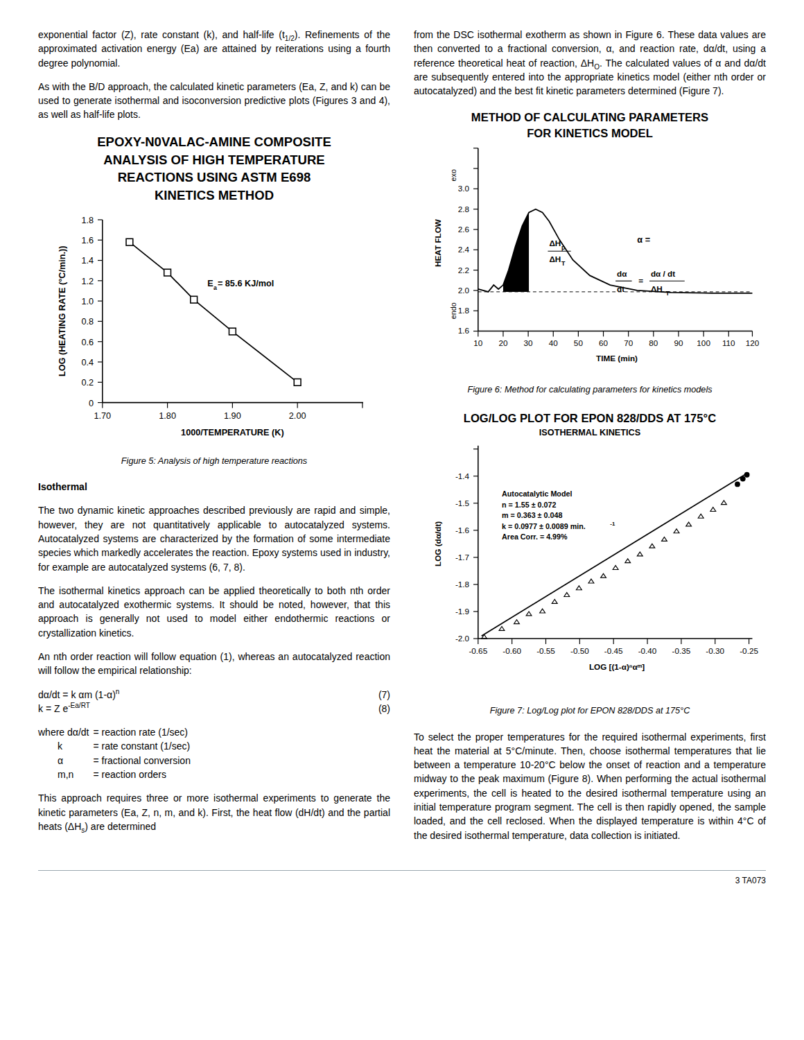exponential factor (Z), rate constant (k), and half-life (t1/2). Refinements of the approximated activation energy (Ea) are attained by reiterations using a fourth degree polynomial.
As with the B/D approach, the calculated kinetic parameters (Ea, Z, and k) can be used to generate isothermal and isoconversion predictive plots (Figures 3 and 4), as well as half-life plots.
Figure 5: Analysis of high temperature reactions
Isothermal
The two dynamic kinetic approaches described previously are rapid and simple, however, they are not quantitatively applicable to autocatalyzed systems. Autocatalyzed systems are characterized by the formation of some intermediate species which markedly accelerates the reaction. Epoxy systems used in industry, for example are autocatalyzed systems (6, 7, 8).
The isothermal kinetics approach can be applied theoretically to both nth order and autocatalyzed exothermic systems. It should be noted, however, that this approach is generally not used to model either endothermic reactions or crystallization kinetics.
An nth order reaction will follow equation (1), whereas an autocatalyzed reaction will follow the empirical relationship:
dα/dt = k αm (1-α)n(7)
k = Z e-Ea/RT(8)
| where dα/dt | = reaction rate (1/sec) |
| k | = rate constant (1/sec) |
| α | = fractional conversion |
| m,n | = reaction orders |
This approach requires three or more isothermal experiments to generate the kinetic parameters (Ea, Z, n, m, and k). First, the heat flow (dH/dt) and the partial heats (ΔHs) are determined
from the DSC isothermal exotherm as shown in Figure 6. These data values are then converted to a fractional conversion, α, and reaction rate, dα/dt, using a reference theoretical heat of reaction, ΔHO. The calculated values of α and dα/dt are subsequently entered into the appropriate kinetics model (either nth order or autocatalyzed) and the best fit kinetic parameters determined (Figure 7).
Figure 6: Method for calculating parameters for kinetics models
Figure 7: Log/Log plot for EPON 828/DDS at 175°C
To select the proper temperatures for the required isothermal experiments, first heat the material at 5°C/minute. Then, choose isothermal temperatures that lie between a temperature 10-20°C below the onset of reaction and a temperature midway to the peak maximum (Figure 8). When performing the actual isothermal experiments, the cell is heated to the desired isothermal temperature using an initial temperature program segment. The cell is then rapidly opened, the sample loaded, and the cell reclosed. When the displayed temperature is within 4°C of the desired isothermal temperature, data collection is initiated.
3 TA073